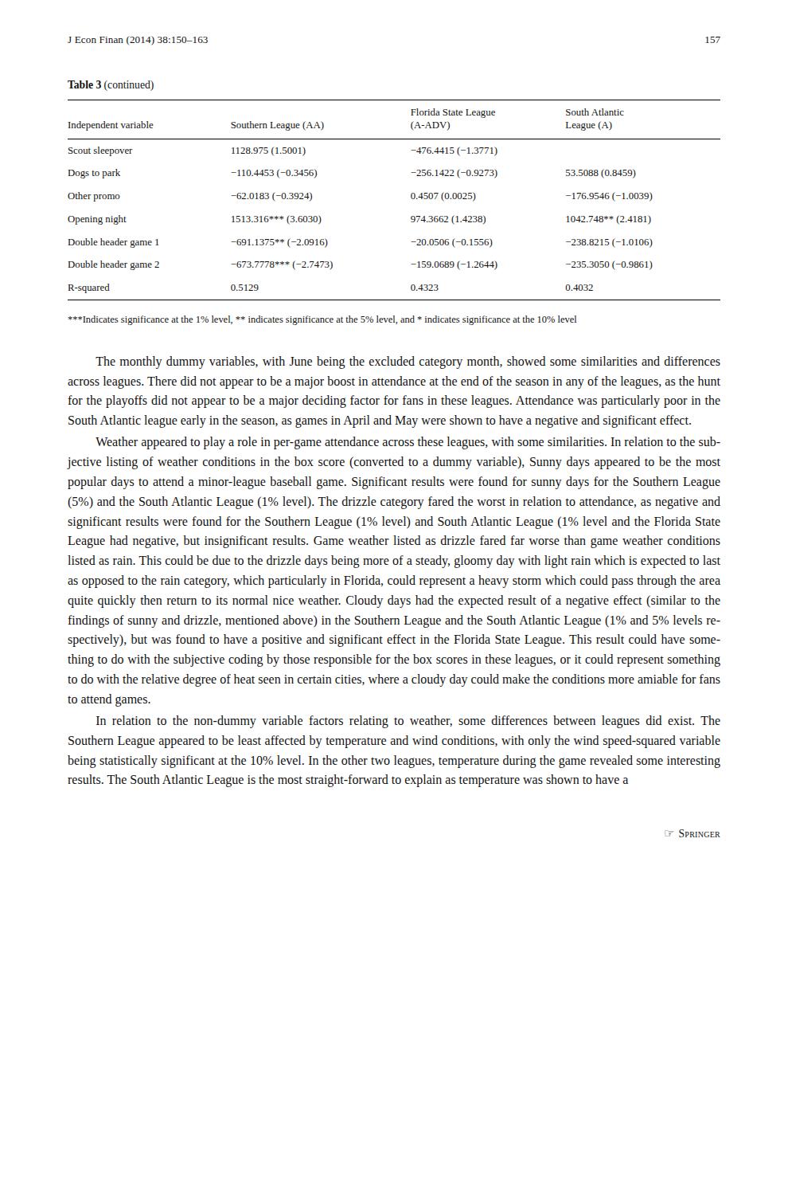J Econ Finan (2014) 38:150–163 157
Table 3 (continued)
| Independent variable | Southern League (AA) | Florida State League (A-ADV) | South Atlantic League (A) |
| --- | --- | --- | --- |
| Scout sleepover | 1128.975 (1.5001) | −476.4415 (−1.3771) | |
| Dogs to park | −110.4453 (−0.3456) | −256.1422 (−0.9273) | 53.5088 (0.8459) |
| Other promo | −62.0183 (−0.3924) | 0.4507 (0.0025) | −176.9546 (−1.0039) |
| Opening night | 1513.316*** (3.6030) | 974.3662 (1.4238) | 1042.748** (2.4181) |
| Double header game 1 | −691.1375** (−2.0916) | −20.0506 (−0.1556) | −238.8215 (−1.0106) |
| Double header game 2 | −673.7778*** (−2.7473) | −159.0689 (−1.2644) | −235.3050 (−0.9861) |
| R-squared | 0.5129 | 0.4323 | 0.4032 |
***Indicates significance at the 1% level, ** indicates significance at the 5% level, and * indicates significance at the 10% level
The monthly dummy variables, with June being the excluded category month, showed some similarities and differences across leagues. There did not appear to be a major boost in attendance at the end of the season in any of the leagues, as the hunt for the playoffs did not appear to be a major deciding factor for fans in these leagues. Attendance was particularly poor in the South Atlantic league early in the season, as games in April and May were shown to have a negative and significant effect.
Weather appeared to play a role in per-game attendance across these leagues, with some similarities. In relation to the subjective listing of weather conditions in the box score (converted to a dummy variable), Sunny days appeared to be the most popular days to attend a minor-league baseball game. Significant results were found for sunny days for the Southern League (5%) and the South Atlantic League (1% level). The drizzle category fared the worst in relation to attendance, as negative and significant results were found for the Southern League (1% level) and South Atlantic League (1% level and the Florida State League had negative, but insignificant results. Game weather listed as drizzle fared far worse than game weather conditions listed as rain. This could be due to the drizzle days being more of a steady, gloomy day with light rain which is expected to last as opposed to the rain category, which particularly in Florida, could represent a heavy storm which could pass through the area quite quickly then return to its normal nice weather. Cloudy days had the expected result of a negative effect (similar to the findings of sunny and drizzle, mentioned above) in the Southern League and the South Atlantic League (1% and 5% levels respectively), but was found to have a positive and significant effect in the Florida State League. This result could have something to do with the subjective coding by those responsible for the box scores in these leagues, or it could represent something to do with the relative degree of heat seen in certain cities, where a cloudy day could make the conditions more amiable for fans to attend games.
In relation to the non-dummy variable factors relating to weather, some differences between leagues did exist. The Southern League appeared to be least affected by temperature and wind conditions, with only the wind speed-squared variable being statistically significant at the 10% level. In the other two leagues, temperature during the game revealed some interesting results. The South Atlantic League is the most straight-forward to explain as temperature was shown to have a
☞Springer